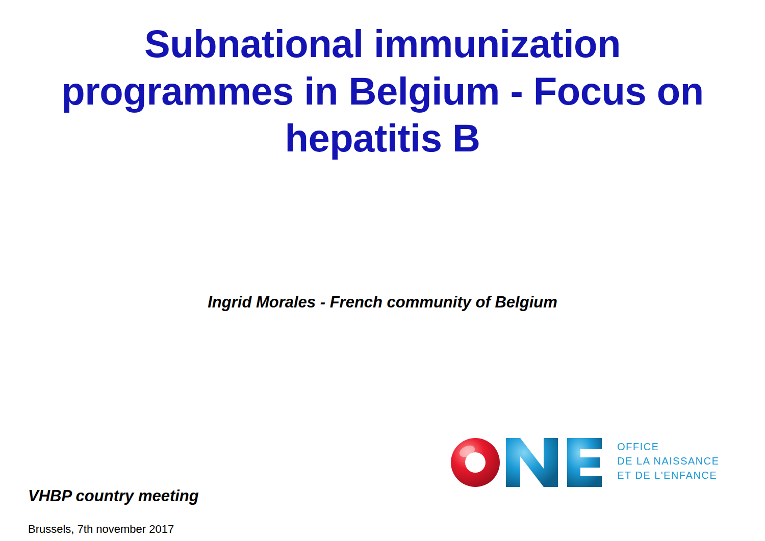Subnational immunization programmes in Belgium - Focus on hepatitis B
Ingrid Morales - French community of Belgium
ONE — Office de la Naissance et de l'Enfance OFFICE DE LA NAISSANCE ET DE L'ENFANCE
VHBP country meeting
Brussels, 7th november 2017